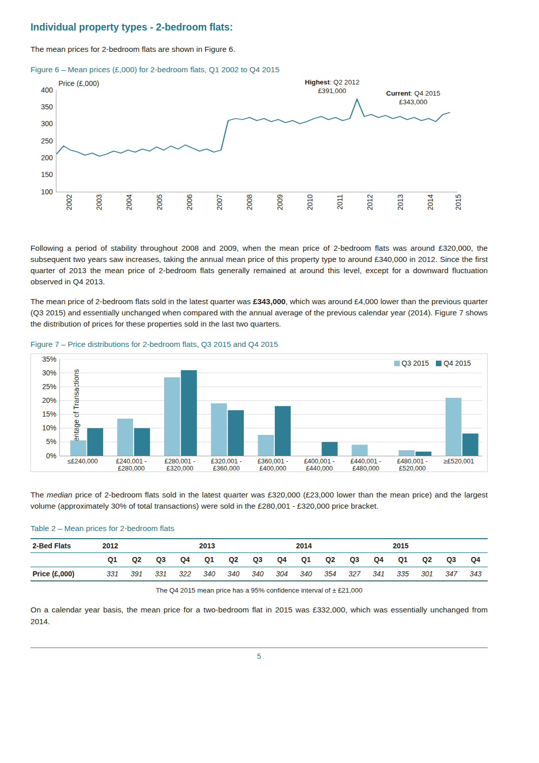Individual property types - 2-bedroom flats:
The mean prices for 2-bedroom flats are shown in Figure 6.
Figure 6 – Mean prices (£,000) for 2-bedroom flats, Q1 2002 to Q4 2015
Highest: Q2 2012
£391,000
Current: Q4 2015
£343,000
Price (£,000)
400 350 300 250 200 150 100
2002 2003 2004 2005 2006 2007 2008 2009 2010 2011 2012 2013 2014 2015
Following a period of stability throughout 2008 and 2009, when the mean price of 2-bedroom flats was around £320,000, the subsequent two years saw increases, taking the annual mean price of this property type to around £340,000 in 2012. Since the first quarter of 2013 the mean price of 2-bedroom flats generally remained at around this level, except for a downward fluctuation observed in Q4 2013.
The mean price of 2-bedroom flats sold in the latest quarter was £343,000, which was around £4,000 lower than the previous quarter (Q3 2015) and essentially unchanged when compared with the annual average of the previous calendar year (2014). Figure 7 shows the distribution of prices for these properties sold in the last two quarters.
Figure 7 – Price distributions for 2-bedroom flats, Q3 2015 and Q4 2015
Percentage of Transactions
Q3 2015 Q4 2015
35% 30% 25% 20% 15% 10% 5% 0%
≤£240,000 £240,001 -
£280,000 £280,001 -
£320,000 £320,001 -
£360,000 £360,001 -
£400,000 £400,001 -
£440,000 £440,001 -
£480,000 £480,001 -
£520,000 ≥£520,001
The median price of 2-bedroom flats sold in the latest quarter was £320,000 (£23,000 lower than the mean price) and the largest volume (approximately 30% of total transactions) were sold in the £280,001 - £320,000 price bracket.
Table 2 – Mean prices for 2-bedroom flats
| 2-Bed Flats | 2012 | 2013 | 2014 | 2015 |
| --- | --- | --- | --- | --- |
| | Q1 | Q2 | Q3 | Q4 | Q1 | Q2 | Q3 | Q4 | Q1 | Q2 | Q3 | Q4 | Q1 | Q2 | Q3 | Q4 |
| Price (£,000) | 331 | 391 | 331 | 322 | 340 | 340 | 340 | 304 | 340 | 354 | 327 | 341 | 335 | 301 | 347 | 343 |
The Q4 2015 mean price has a 95% confidence interval of ± £21,000
On a calendar year basis, the mean price for a two-bedroom flat in 2015 was £332,000, which was essentially unchanged from 2014.
5